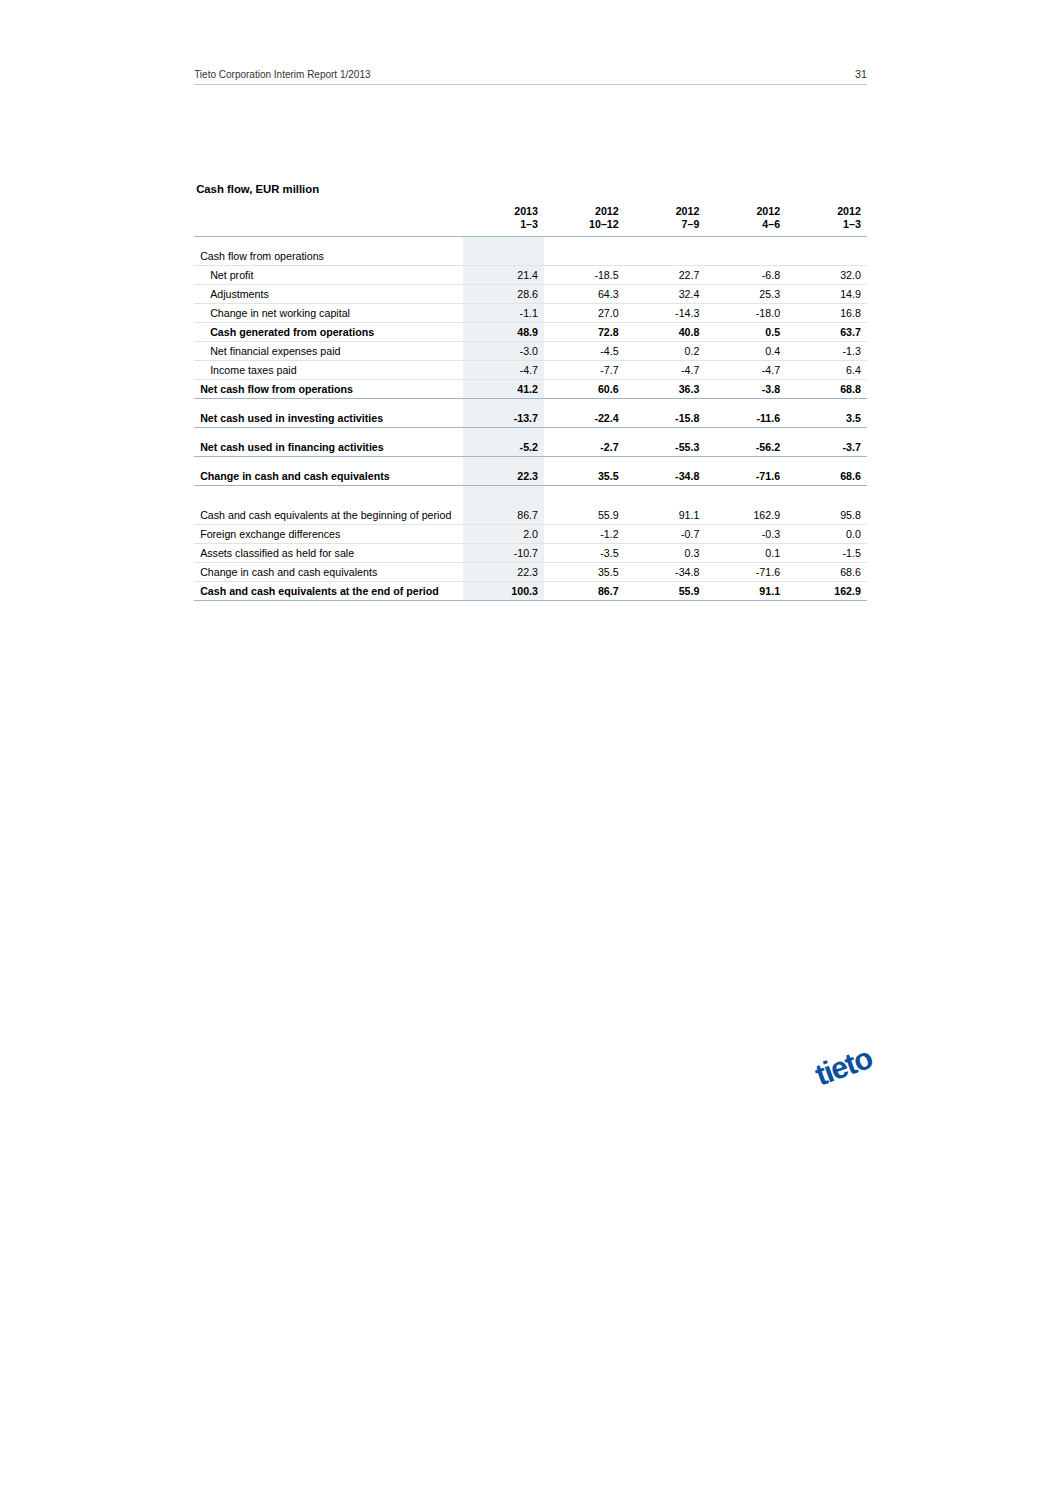Tieto Corporation Interim Report 1/2013
31
Cash flow, EUR million
| | 2013 1–3 | 2012 10–12 | 2012 7–9 | 2012 4–6 | 2012 1–3 |
| --- | --- | --- | --- | --- | --- |
| Cash flow from operations | | | | | |
| Net profit | 21.4 | -18.5 | 22.7 | -6.8 | 32.0 |
| Adjustments | 28.6 | 64.3 | 32.4 | 25.3 | 14.9 |
| Change in net working capital | -1.1 | 27.0 | -14.3 | -18.0 | 16.8 |
| Cash generated from operations | 48.9 | 72.8 | 40.8 | 0.5 | 63.7 |
| Net financial expenses paid | -3.0 | -4.5 | 0.2 | 0.4 | -1.3 |
| Income taxes paid | -4.7 | -7.7 | -4.7 | -4.7 | 6.4 |
| Net cash flow from operations | 41.2 | 60.6 | 36.3 | -3.8 | 68.8 |
| Net cash used in investing activities | -13.7 | -22.4 | -15.8 | -11.6 | 3.5 |
| Net cash used in financing activities | -5.2 | -2.7 | -55.3 | -56.2 | -3.7 |
| Change in cash and cash equivalents | 22.3 | 35.5 | -34.8 | -71.6 | 68.6 |
| Cash and cash equivalents at the beginning of period | 86.7 | 55.9 | 91.1 | 162.9 | 95.8 |
| Foreign exchange differences | 2.0 | -1.2 | -0.7 | -0.3 | 0.0 |
| Assets classified as held for sale | -10.7 | -3.5 | 0.3 | 0.1 | -1.5 |
| Change in cash and cash equivalents | 22.3 | 35.5 | -34.8 | -71.6 | 68.6 |
| Cash and cash equivalents at the end of period | 100.3 | 86.7 | 55.9 | 91.1 | 162.9 |
tieto